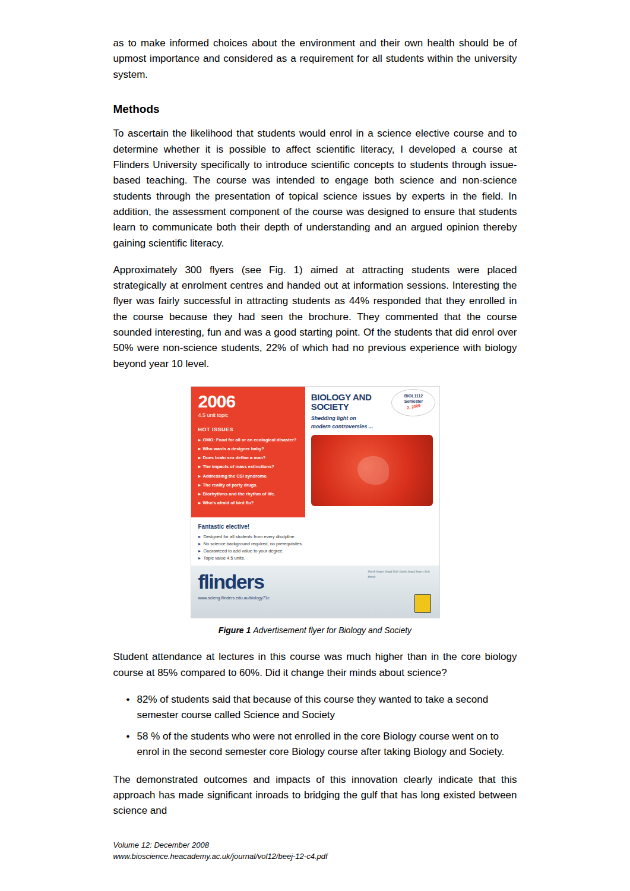as to make informed choices about the environment and their own health should be of upmost importance and considered as a requirement for all students within the university system.
Methods
To ascertain the likelihood that students would enrol in a science elective course and to determine whether it is possible to affect scientific literacy, I developed a course at Flinders University specifically to introduce scientific concepts to students through issue-based teaching. The course was intended to engage both science and non-science students through the presentation of topical science issues by experts in the field. In addition, the assessment component of the course was designed to ensure that students learn to communicate both their depth of understanding and an argued opinion thereby gaining scientific literacy.
Approximately 300 flyers (see Fig. 1) aimed at attracting students were placed strategically at enrolment centres and handed out at information sessions. Interesting the flyer was fairly successful in attracting students as 44% responded that they enrolled in the course because they had seen the brochure. They commented that the course sounded interesting, fun and was a good starting point. Of the students that did enrol over 50% were non-science students, 22% of which had no previous experience with biology beyond year 10 level.
2006
4.5 unit topic
HOT ISSUES
GMO: Food for all or an ecological disaster?
Who wants a designer baby?
Does brain sex define a man?
The impacts of mass extinctions?
Addressing the CSI syndrome.
The reality of party drugs.
Biorhythms and the rhythm of life.
Who's afraid of bird flu?
BIOL1112
Semester
2, 2006
BIOLOGY AND
SOCIETY
Shedding light on
modern controversies ...
Fantastic elective!
Designed for all students from every discipline.
No science background required, no prerequisites.
Guaranteed to add value to your degree.
Topic value 4.5 units.
flinders
www.scieng.flinders.edu.au/biology71c
think learn lead link think lead learn link think
Figure 1 Advertisement flyer for Biology and Society
Student attendance at lectures in this course was much higher than in the core biology course at 85% compared to 60%. Did it change their minds about science?
82% of students said that because of this course they wanted to take a second semester course called Science and Society
58 % of the students who were not enrolled in the core Biology course went on to enrol in the second semester core Biology course after taking Biology and Society.
The demonstrated outcomes and impacts of this innovation clearly indicate that this approach has made significant inroads to bridging the gulf that has long existed between science and
Volume 12: December 2008
www.bioscience.heacademy.ac.uk/journal/vol12/beej-12-c4.pdf